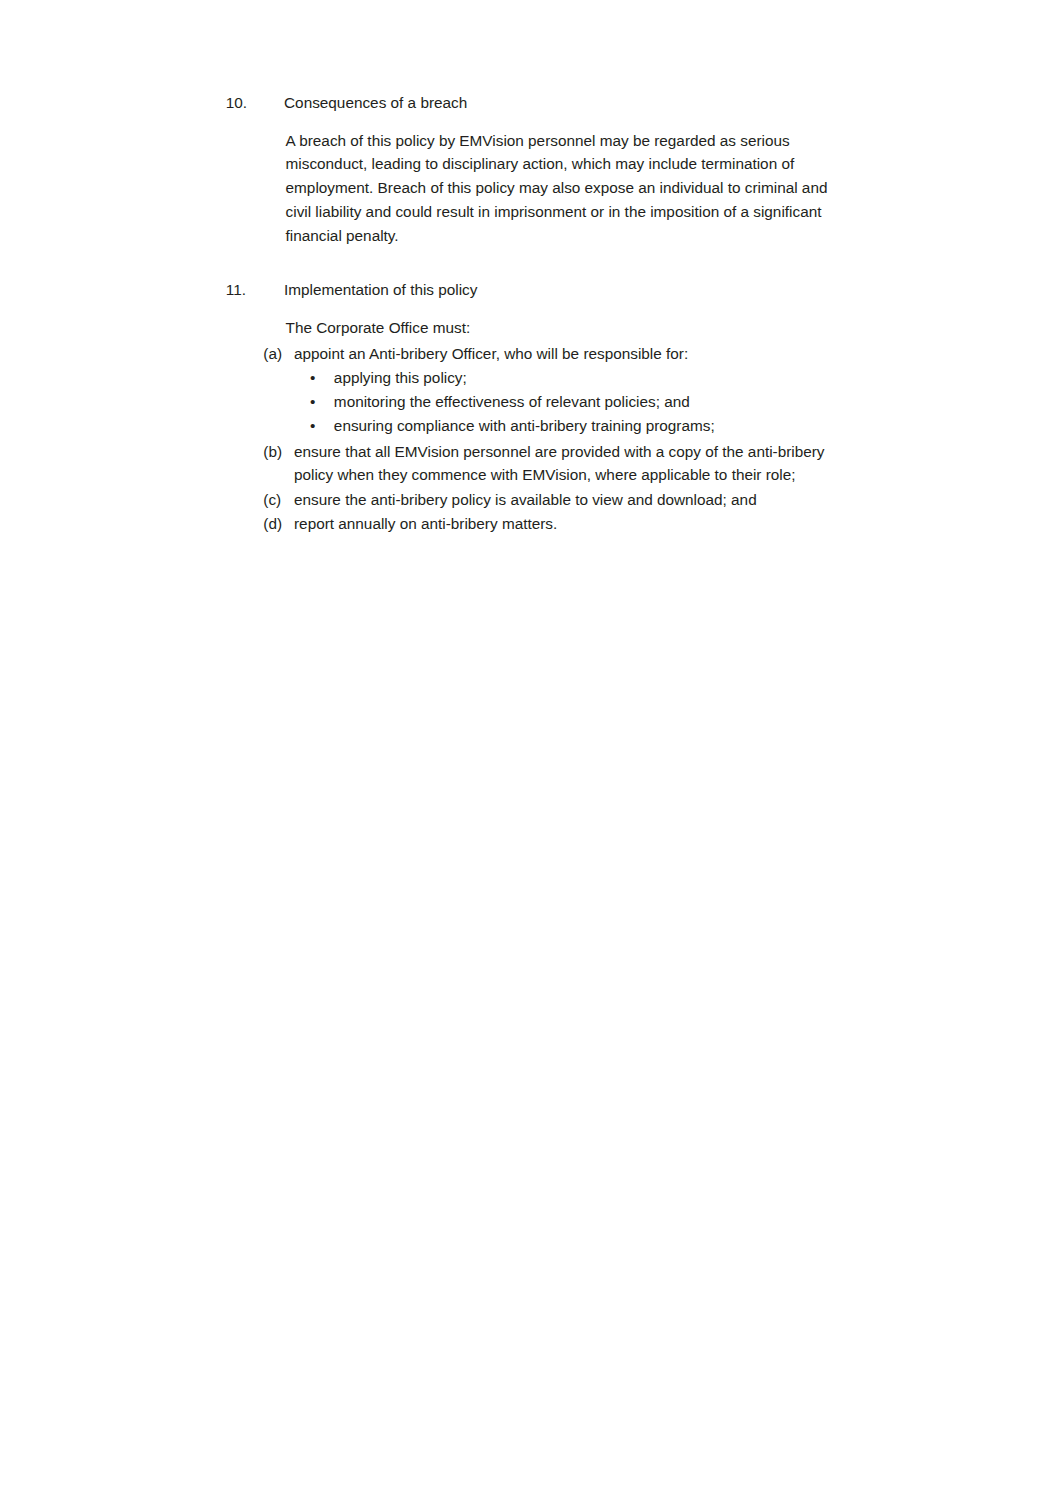10.
Consequences of a breach
A breach of this policy by EMVision personnel may be regarded as serious misconduct, leading to disciplinary action, which may include termination of employment. Breach of this policy may also expose an individual to criminal and civil liability and could result in imprisonment or in the imposition of a significant financial penalty.
11.
Implementation of this policy
The Corporate Office must:
(a) appoint an Anti-bribery Officer, who will be responsible for:
•applying this policy;
•monitoring the effectiveness of relevant policies; and
•ensuring compliance with anti-bribery training programs;
(b) ensure that all EMVision personnel are provided with a copy of the anti-bribery policy when they commence with EMVision, where applicable to their role;
(c) ensure the anti-bribery policy is available to view and download; and
(d) report annually on anti-bribery matters.